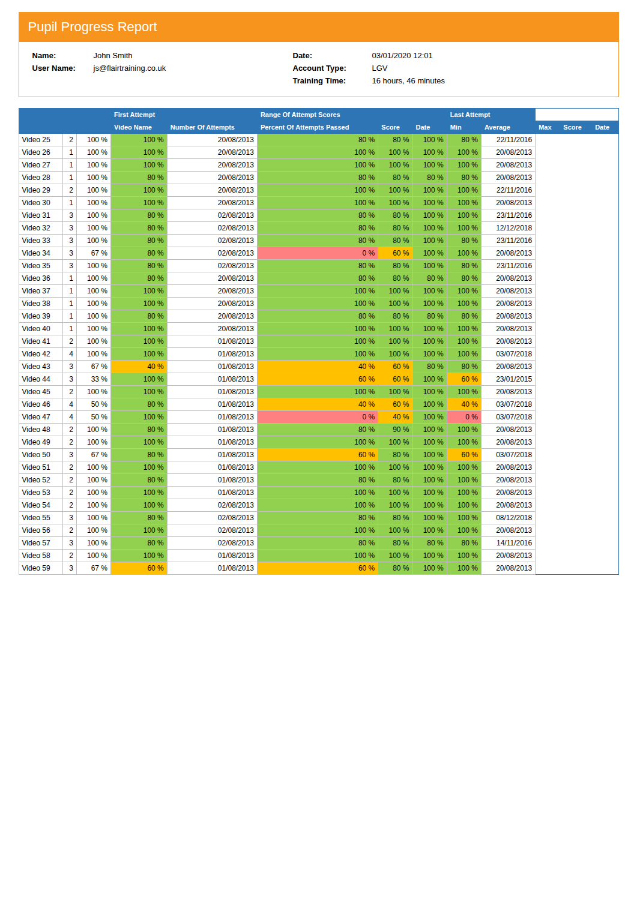Pupil Progress Report
| Name: | John Smith | Date: | 03/01/2020 12:01 |
| User Name: | js@flairtraining.co.uk | Account Type: | LGV |
| | | Training Time: | 16 hours, 46 minutes |
| | | | First Attempt | Range Of Attempt Scores | Last Attempt |
| --- | --- | --- | --- | --- | --- |
| Video Name | Number Of Attempts | Percent Of Attempts Passed | Score | Date | Min | Average | Max | Score | Date |
| Video 25 | 2 | 100 % | 100 % | 20/08/2013 | 80 % | 80 % | 100 % | 80 % | 22/11/2016 |
| Video 26 | 1 | 100 % | 100 % | 20/08/2013 | 100 % | 100 % | 100 % | 100 % | 20/08/2013 |
| Video 27 | 1 | 100 % | 100 % | 20/08/2013 | 100 % | 100 % | 100 % | 100 % | 20/08/2013 |
| Video 28 | 1 | 100 % | 80 % | 20/08/2013 | 80 % | 80 % | 80 % | 80 % | 20/08/2013 |
| Video 29 | 2 | 100 % | 100 % | 20/08/2013 | 100 % | 100 % | 100 % | 100 % | 22/11/2016 |
| Video 30 | 1 | 100 % | 100 % | 20/08/2013 | 100 % | 100 % | 100 % | 100 % | 20/08/2013 |
| Video 31 | 3 | 100 % | 80 % | 02/08/2013 | 80 % | 80 % | 100 % | 100 % | 23/11/2016 |
| Video 32 | 3 | 100 % | 80 % | 02/08/2013 | 80 % | 80 % | 100 % | 100 % | 12/12/2018 |
| Video 33 | 3 | 100 % | 80 % | 02/08/2013 | 80 % | 80 % | 100 % | 80 % | 23/11/2016 |
| Video 34 | 3 | 67 % | 80 % | 02/08/2013 | 0 % | 60 % | 100 % | 100 % | 20/08/2013 |
| Video 35 | 3 | 100 % | 80 % | 02/08/2013 | 80 % | 80 % | 100 % | 80 % | 23/11/2016 |
| Video 36 | 1 | 100 % | 80 % | 20/08/2013 | 80 % | 80 % | 80 % | 80 % | 20/08/2013 |
| Video 37 | 1 | 100 % | 100 % | 20/08/2013 | 100 % | 100 % | 100 % | 100 % | 20/08/2013 |
| Video 38 | 1 | 100 % | 100 % | 20/08/2013 | 100 % | 100 % | 100 % | 100 % | 20/08/2013 |
| Video 39 | 1 | 100 % | 80 % | 20/08/2013 | 80 % | 80 % | 80 % | 80 % | 20/08/2013 |
| Video 40 | 1 | 100 % | 100 % | 20/08/2013 | 100 % | 100 % | 100 % | 100 % | 20/08/2013 |
| Video 41 | 2 | 100 % | 100 % | 01/08/2013 | 100 % | 100 % | 100 % | 100 % | 20/08/2013 |
| Video 42 | 4 | 100 % | 100 % | 01/08/2013 | 100 % | 100 % | 100 % | 100 % | 03/07/2018 |
| Video 43 | 3 | 67 % | 40 % | 01/08/2013 | 40 % | 60 % | 80 % | 80 % | 20/08/2013 |
| Video 44 | 3 | 33 % | 100 % | 01/08/2013 | 60 % | 60 % | 100 % | 60 % | 23/01/2015 |
| Video 45 | 2 | 100 % | 100 % | 01/08/2013 | 100 % | 100 % | 100 % | 100 % | 20/08/2013 |
| Video 46 | 4 | 50 % | 80 % | 01/08/2013 | 40 % | 60 % | 100 % | 40 % | 03/07/2018 |
| Video 47 | 4 | 50 % | 100 % | 01/08/2013 | 0 % | 40 % | 100 % | 0 % | 03/07/2018 |
| Video 48 | 2 | 100 % | 80 % | 01/08/2013 | 80 % | 90 % | 100 % | 100 % | 20/08/2013 |
| Video 49 | 2 | 100 % | 100 % | 01/08/2013 | 100 % | 100 % | 100 % | 100 % | 20/08/2013 |
| Video 50 | 3 | 67 % | 80 % | 01/08/2013 | 60 % | 80 % | 100 % | 60 % | 03/07/2018 |
| Video 51 | 2 | 100 % | 100 % | 01/08/2013 | 100 % | 100 % | 100 % | 100 % | 20/08/2013 |
| Video 52 | 2 | 100 % | 80 % | 01/08/2013 | 80 % | 80 % | 100 % | 100 % | 20/08/2013 |
| Video 53 | 2 | 100 % | 100 % | 01/08/2013 | 100 % | 100 % | 100 % | 100 % | 20/08/2013 |
| Video 54 | 2 | 100 % | 100 % | 02/08/2013 | 100 % | 100 % | 100 % | 100 % | 20/08/2013 |
| Video 55 | 3 | 100 % | 80 % | 02/08/2013 | 80 % | 80 % | 100 % | 100 % | 08/12/2018 |
| Video 56 | 2 | 100 % | 100 % | 02/08/2013 | 100 % | 100 % | 100 % | 100 % | 20/08/2013 |
| Video 57 | 3 | 100 % | 80 % | 02/08/2013 | 80 % | 80 % | 80 % | 80 % | 14/11/2016 |
| Video 58 | 2 | 100 % | 100 % | 01/08/2013 | 100 % | 100 % | 100 % | 100 % | 20/08/2013 |
| Video 59 | 3 | 67 % | 60 % | 01/08/2013 | 60 % | 80 % | 100 % | 100 % | 20/08/2013 |